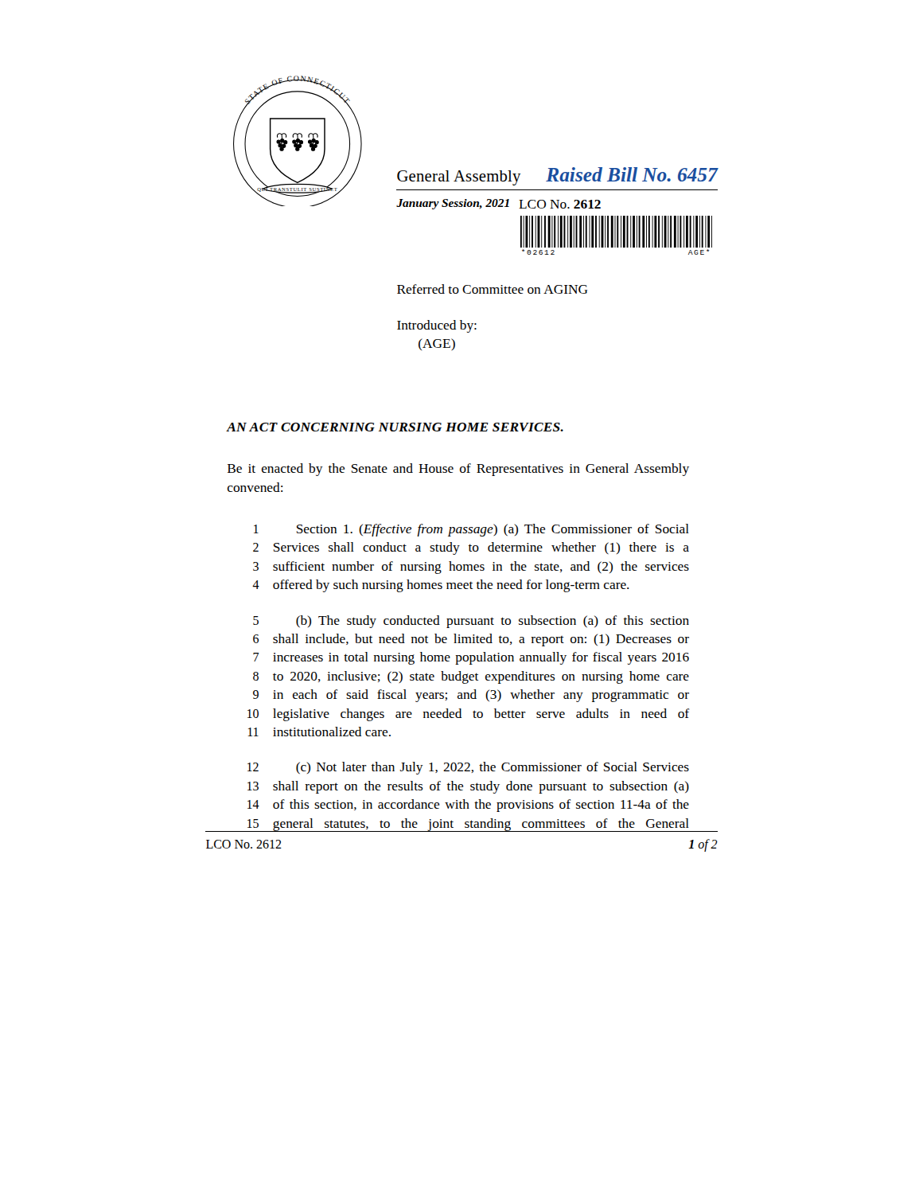STATE OF CONNECTICUT QUI TRANSTULIT SUSTINET
General Assembly
Raised Bill No. 6457
January Session, 2021
LCO No. 2612
*02612 AGE*
Referred to Committee on AGING
Introduced by:
(AGE)
AN ACT CONCERNING NURSING HOME SERVICES.
Be it enacted by the Senate and House of Representatives in General Assembly convened:
1
Section 1. (Effective from passage) (a) The Commissioner of Social
2
Services shall conduct a study to determine whether (1) there is a
3
sufficient number of nursing homes in the state, and (2) the services
4
offered by such nursing homes meet the need for long-term care.
5
(b) The study conducted pursuant to subsection (a) of this section
6
shall include, but need not be limited to, a report on: (1) Decreases or
7
increases in total nursing home population annually for fiscal years 2016
8
to 2020, inclusive; (2) state budget expenditures on nursing home care
9
in each of said fiscal years; and (3) whether any programmatic or
10
legislative changes are needed to better serve adults in need of
11
institutionalized care.
12
(c) Not later than July 1, 2022, the Commissioner of Social Services
13
shall report on the results of the study done pursuant to subsection (a)
14
of this section, in accordance with the provisions of section 11-4a of the
15
general statutes, to the joint standing committees of the General
LCO No. 2612
1 of 2